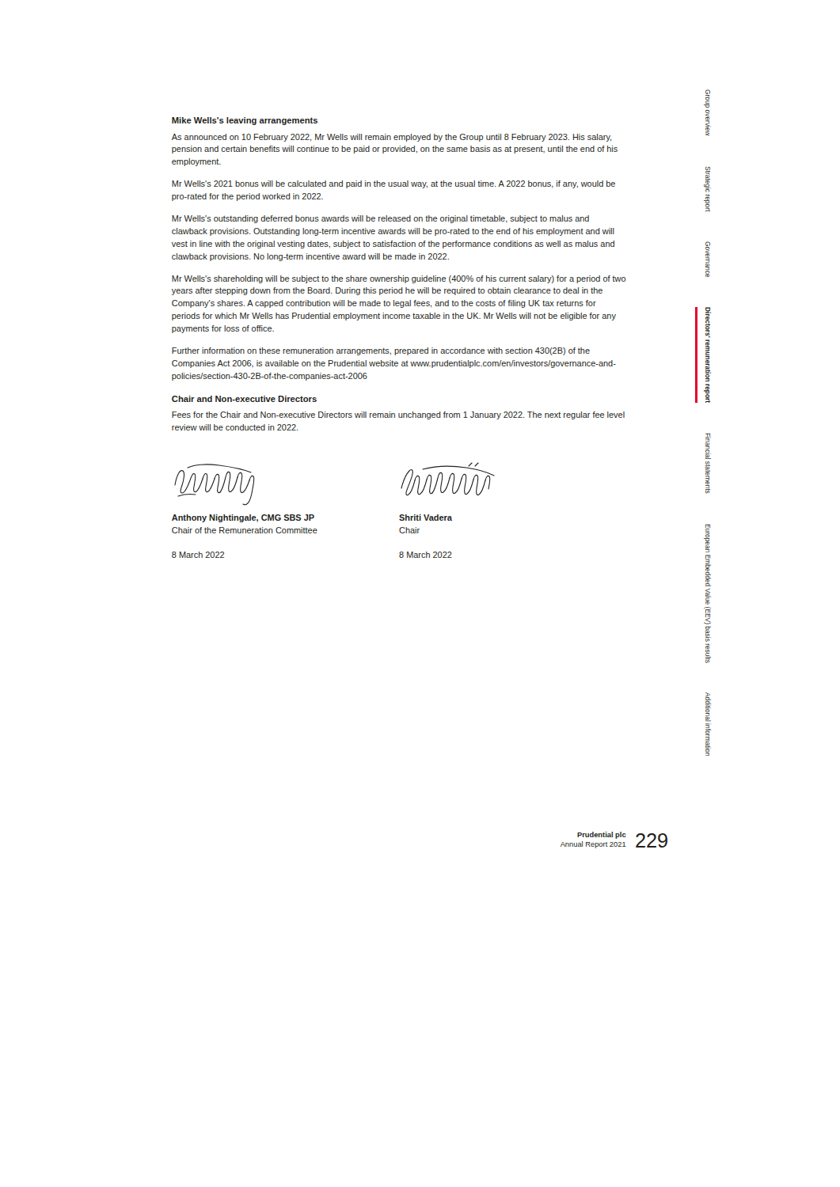Mike Wells's leaving arrangements
As announced on 10 February 2022, Mr Wells will remain employed by the Group until 8 February 2023. His salary, pension and certain benefits will continue to be paid or provided, on the same basis as at present, until the end of his employment.
Mr Wells's 2021 bonus will be calculated and paid in the usual way, at the usual time. A 2022 bonus, if any, would be pro-rated for the period worked in 2022.
Mr Wells's outstanding deferred bonus awards will be released on the original timetable, subject to malus and clawback provisions. Outstanding long-term incentive awards will be pro-rated to the end of his employment and will vest in line with the original vesting dates, subject to satisfaction of the performance conditions as well as malus and clawback provisions. No long-term incentive award will be made in 2022.
Mr Wells's shareholding will be subject to the share ownership guideline (400% of his current salary) for a period of two years after stepping down from the Board. During this period he will be required to obtain clearance to deal in the Company's shares. A capped contribution will be made to legal fees, and to the costs of filing UK tax returns for periods for which Mr Wells has Prudential employment income taxable in the UK. Mr Wells will not be eligible for any payments for loss of office.
Further information on these remuneration arrangements, prepared in accordance with section 430(2B) of the Companies Act 2006, is available on the Prudential website at www.prudentialplc.com/en/investors/governance-and-policies/section-430-2B-of-the-companies-act-2006
Chair and Non-executive Directors
Fees for the Chair and Non-executive Directors will remain unchanged from 1 January 2022. The next regular fee level review will be conducted in 2022.
Anthony Nightingale, CMG SBS JP
Chair of the Remuneration Committee
8 March 2022
Shriti Vadera
Chair
8 March 2022
Group overview
Strategic report
Governance
Directors' remuneration report
Financial statements
European Embedded Value (EEV) basis results
Additional information
Prudential plc
Annual Report 2021
229